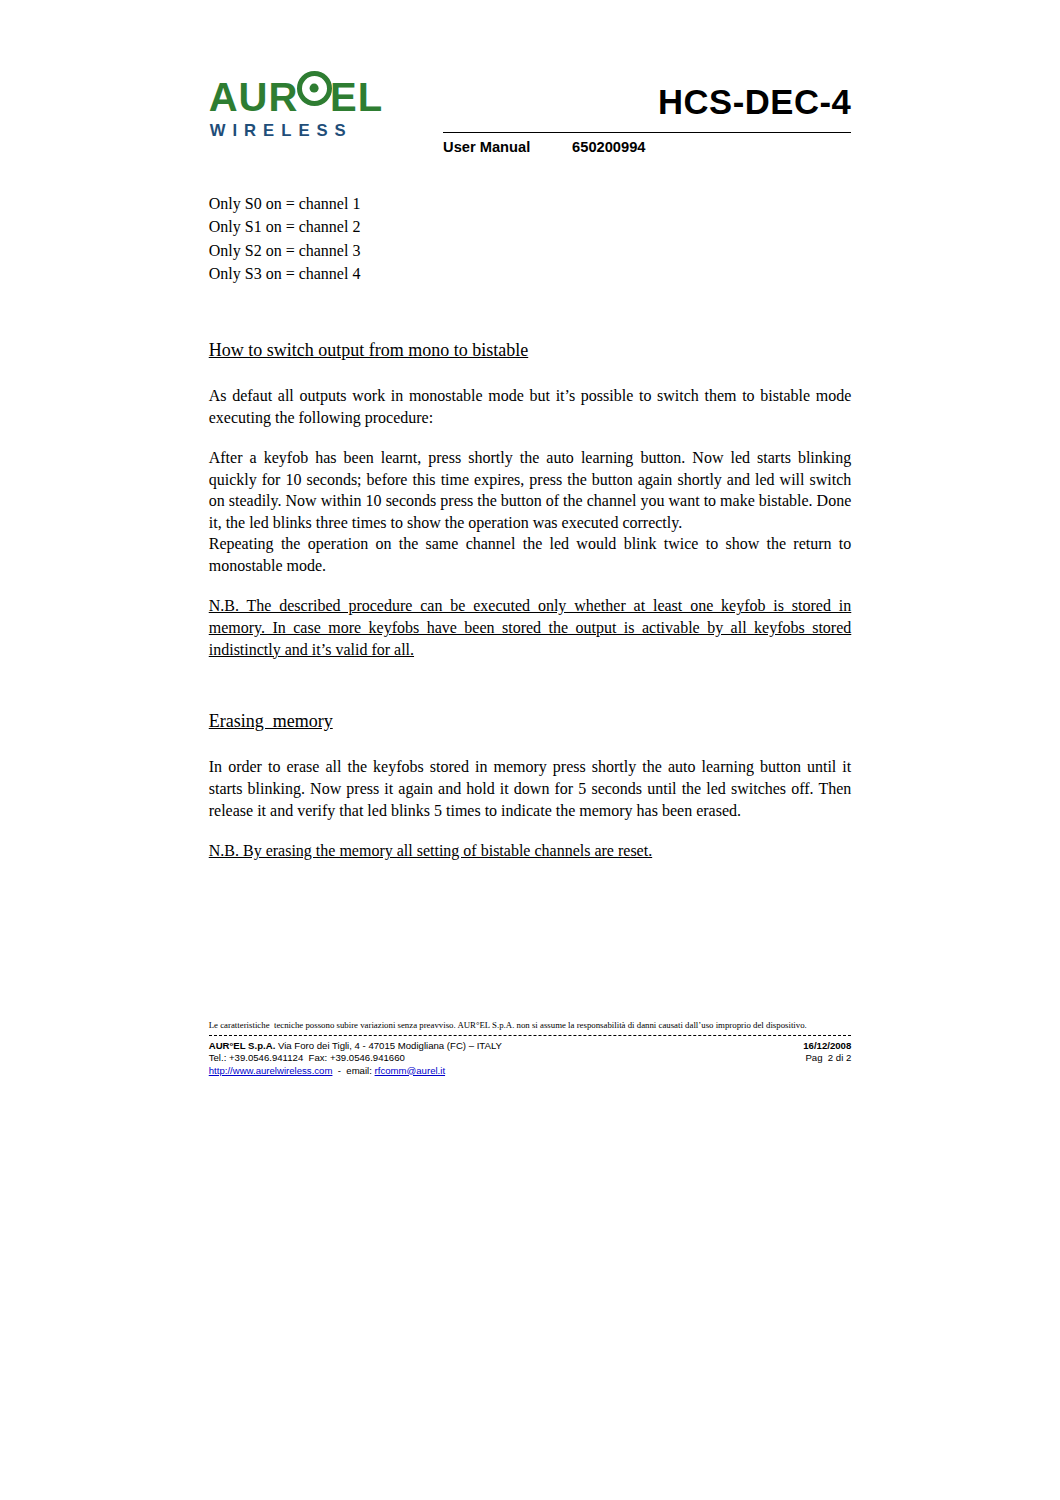AUR EL
WIRELESS
HCS-DEC-4
User Manual 650200994
Only S0 on = channel 1
Only S1 on = channel 2
Only S2 on = channel 3
Only S3 on = channel 4
How to switch output from mono to bistable
As defaut all outputs work in monostable mode but it’s possible to switch them to bistable mode executing the following procedure:
After a keyfob has been learnt, press shortly the auto learning button. Now led starts blinking quickly for 10 seconds; before this time expires, press the button again shortly and led will switch on steadily. Now within 10 seconds press the button of the channel you want to make bistable. Done it, the led blinks three times to show the operation was executed correctly.
Repeating the operation on the same channel the led would blink twice to show the return to monostable mode.
N.B. The described procedure can be executed only whether at least one keyfob is stored in memory. In case more keyfobs have been stored the output is activable by all keyfobs stored indistinctly and it’s valid for all.
Erasing memory
In order to erase all the keyfobs stored in memory press shortly the auto learning button until it starts blinking. Now press it again and hold it down for 5 seconds until the led switches off. Then release it and verify that led blinks 5 times to indicate the memory has been erased.
N.B. By erasing the memory all setting of bistable channels are reset.
Le caratteristiche tecniche possono subire variazioni senza preavviso. AUR°EL S.p.A. non si assume la responsabilità di danni causati dall’uso improprio del dispositivo.
AUR°EL S.p.A. Via Foro dei Tigli, 4 - 47015 Modigliana (FC) – ITALY
Tel.: +39.0546.941124 Fax: +39.0546.941660
http://www.aurelwireless.com - email: rfcomm@aurel.it
16/12/2008
Pag 2 di 2